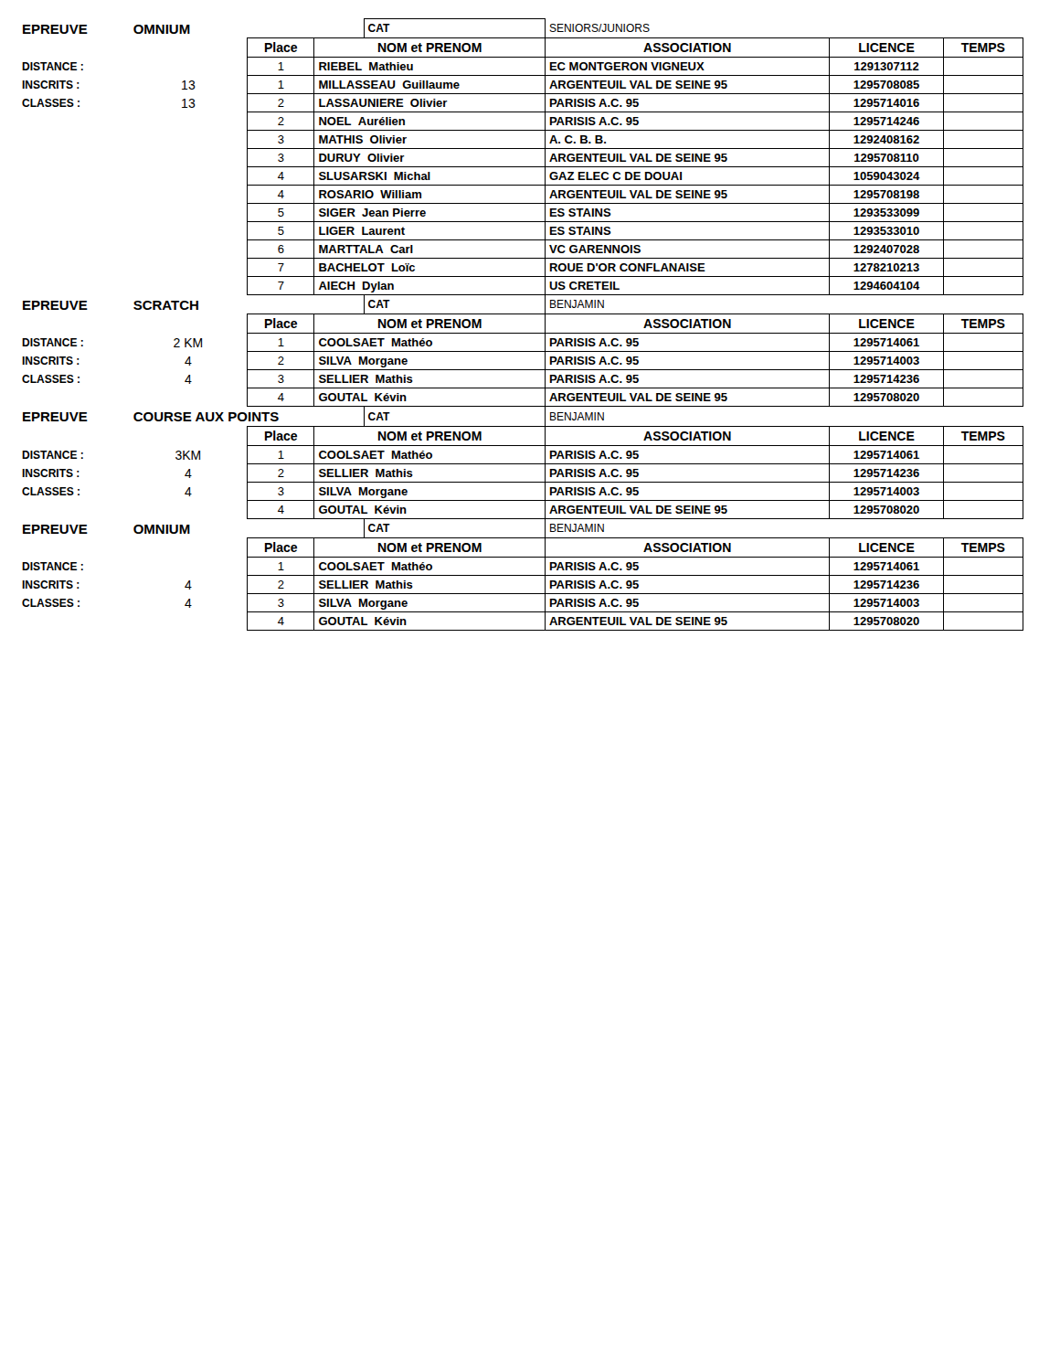| EPREUVE | OMNIUM | | | CAT | SENIORS/JUNIORS | | |
| | | Place | NOM et PRENOM | ASSOCIATION | LICENCE | TEMPS |
| DISTANCE : | | 1 | RIEBEL Mathieu | EC MONTGERON VIGNEUX | 1291307112 | |
| INSCRITS : | 13 | 1 | MILLASSEAU Guillaume | ARGENTEUIL VAL DE SEINE 95 | 1295708085 | |
| CLASSES : | 13 | 2 | LASSAUNIERE Olivier | PARISIS A.C. 95 | 1295714016 | |
| | | 2 | NOEL Aurélien | PARISIS A.C. 95 | 1295714246 | |
| | | 3 | MATHIS Olivier | A. C. B. B. | 1292408162 | |
| | | 3 | DURUY Olivier | ARGENTEUIL VAL DE SEINE 95 | 1295708110 | |
| | | 4 | SLUSARSKI Michal | GAZ ELEC C DE DOUAI | 1059043024 | |
| | | 4 | ROSARIO William | ARGENTEUIL VAL DE SEINE 95 | 1295708198 | |
| | | 5 | SIGER Jean Pierre | ES STAINS | 1293533099 | |
| | | 5 | LIGER Laurent | ES STAINS | 1293533010 | |
| | | 6 | MARTTALA Carl | VC GARENNOIS | 1292407028 | |
| | | 7 | BACHELOT Loïc | ROUE D'OR CONFLANAISE | 1278210213 | |
| | | 7 | AIECH Dylan | US CRETEIL | 1294604104 | |
| EPREUVE | SCRATCH | | | CAT | BENJAMIN | | |
| | | Place | NOM et PRENOM | ASSOCIATION | LICENCE | TEMPS |
| DISTANCE : | 2 KM | 1 | COOLSAET Mathéo | PARISIS A.C. 95 | 1295714061 | |
| INSCRITS : | 4 | 2 | SILVA Morgane | PARISIS A.C. 95 | 1295714003 | |
| CLASSES : | 4 | 3 | SELLIER Mathis | PARISIS A.C. 95 | 1295714236 | |
| | | 4 | GOUTAL Kévin | ARGENTEUIL VAL DE SEINE 95 | 1295708020 | |
| EPREUVE | COURSE AUX POINTS | CAT | BENJAMIN | | |
| | | Place | NOM et PRENOM | ASSOCIATION | LICENCE | TEMPS |
| DISTANCE : | 3KM | 1 | COOLSAET Mathéo | PARISIS A.C. 95 | 1295714061 | |
| INSCRITS : | 4 | 2 | SELLIER Mathis | PARISIS A.C. 95 | 1295714236 | |
| CLASSES : | 4 | 3 | SILVA Morgane | PARISIS A.C. 95 | 1295714003 | |
| | | 4 | GOUTAL Kévin | ARGENTEUIL VAL DE SEINE 95 | 1295708020 | |
| EPREUVE | OMNIUM | | | CAT | BENJAMIN | | |
| | | Place | NOM et PRENOM | ASSOCIATION | LICENCE | TEMPS |
| DISTANCE : | | 1 | COOLSAET Mathéo | PARISIS A.C. 95 | 1295714061 | |
| INSCRITS : | 4 | 2 | SELLIER Mathis | PARISIS A.C. 95 | 1295714236 | |
| CLASSES : | 4 | 3 | SILVA Morgane | PARISIS A.C. 95 | 1295714003 | |
| | | 4 | GOUTAL Kévin | ARGENTEUIL VAL DE SEINE 95 | 1295708020 | |